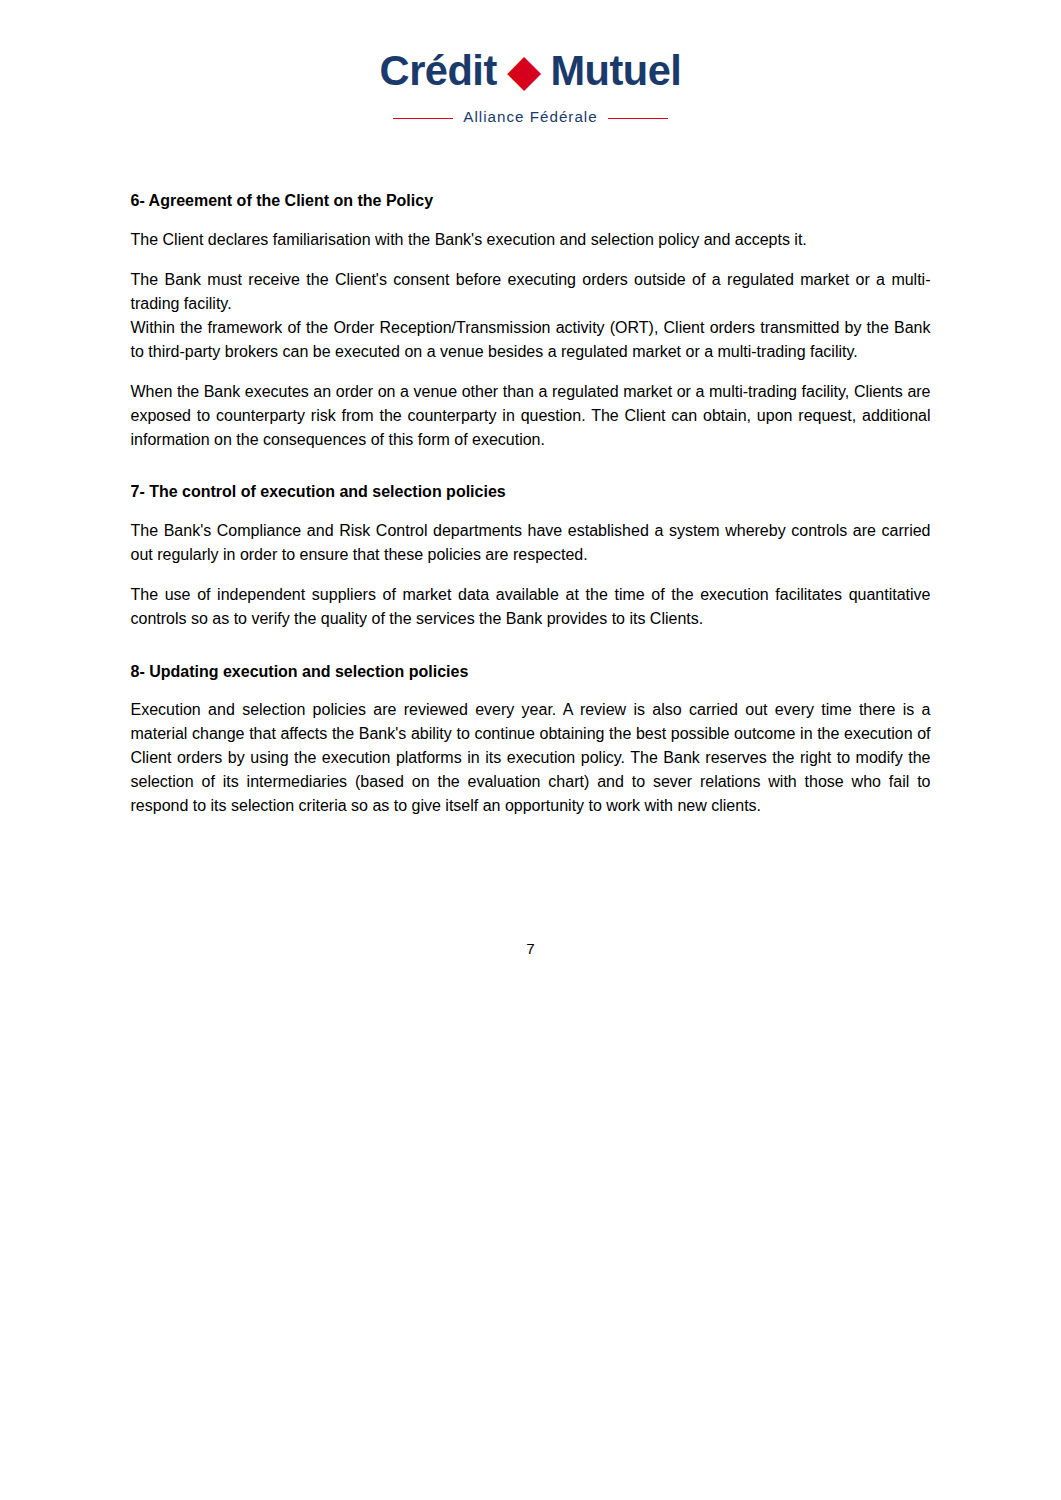Crédit ◆ Mutuel
Alliance Fédérale
6- Agreement of the Client on the Policy
The Client declares familiarisation with the Bank's execution and selection policy and accepts it.
The Bank must receive the Client's consent before executing orders outside of a regulated market or a multi-trading facility.
Within the framework of the Order Reception/Transmission activity (ORT), Client orders transmitted by the Bank to third-party brokers can be executed on a venue besides a regulated market or a multi-trading facility.
When the Bank executes an order on a venue other than a regulated market or a multi-trading facility, Clients are exposed to counterparty risk from the counterparty in question. The Client can obtain, upon request, additional information on the consequences of this form of execution.
7- The control of execution and selection policies
The Bank's Compliance and Risk Control departments have established a system whereby controls are carried out regularly in order to ensure that these policies are respected.
The use of independent suppliers of market data available at the time of the execution facilitates quantitative controls so as to verify the quality of the services the Bank provides to its Clients.
8- Updating execution and selection policies
Execution and selection policies are reviewed every year. A review is also carried out every time there is a material change that affects the Bank's ability to continue obtaining the best possible outcome in the execution of Client orders by using the execution platforms in its execution policy. The Bank reserves the right to modify the selection of its intermediaries (based on the evaluation chart) and to sever relations with those who fail to respond to its selection criteria so as to give itself an opportunity to work with new clients.
7